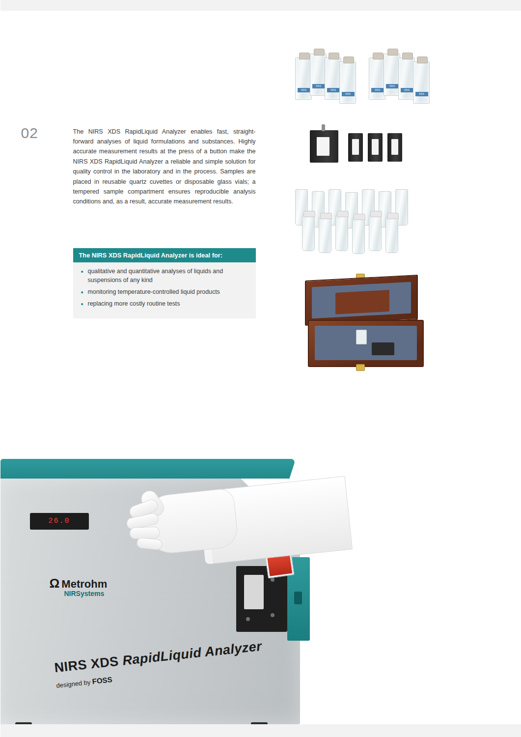02
The NIRS XDS RapidLiquid Analyzer enables fast, straight-forward analyses of liquid formulations and substances. Highly accurate measurement results at the press of a button make the NIRS XDS RapidLiquid Analyzer a reliable and simple solution for quality control in the laboratory and in the process. Samples are placed in reusable quartz cuvettes or disposable glass vials; a tempered sample compartment ensures reproducible analysis conditions and, as a result, accurate measurement results.
The NIRS XDS RapidLiquid Analyzer is ideal for:
qualitative and quantitative analyses of liquids and suspensions of any kind
monitoring temperature-controlled liquid products
replacing more costly routine tests
XDS
XDS
XDS
XDS
XDS
XDS
XDS
XDS
26.0
ΩMetrohm NIRSystems
NIRS XDS RapidLiquid Analyzer
designed by FOSS